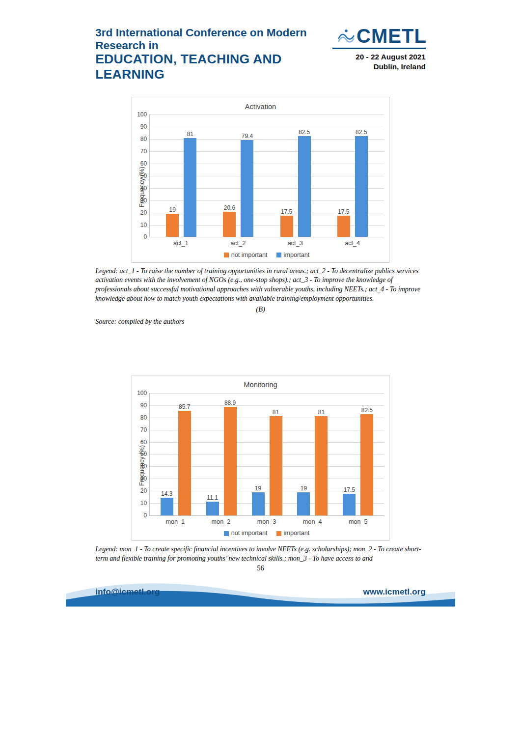3rd International Conference on Modern Research in
Education, Teaching and Learning
CMETL
20 - 22 August 2021
Dublin, Ireland
Activation
Frequency (%)
100 90 80 70 60 50 40 30 20 10 0
19
81
20.6
79.4
17.5
82.5
17.5
82.5
act_1 act_2 act_3 act_4
not important important
Legend: act_1 - To raise the number of training opportunities in rural areas.; act_2 - To decentralize publics services activation events with the involvement of NGOs (e.g., one-stop shops).; act_3 - To improve the knowledge of professionals about successful motivational approaches with vulnerable youths, including NEETs.; act_4 - To improve knowledge about how to match youth expectations with available training/employment opportunities.
(B)
Source: compiled by the authors
Monitoring
Frequency (%)
100 90 80 70 60 50 40 30 20 10 0
14.3
85.7
11.1
88.9
19
81
19
81
17.5
82.5
mon_1 mon_2 mon_3 mon_4 mon_5
not important important
Legend: mon_1 - To create specific financial incentives to involve NEETs (e.g. scholarships); mon_2 - To create short-term and flexible training for promoting youths’ new technical skills.; mon_3 - To have access to and
56
info@icmetl.org www.icmetl.org